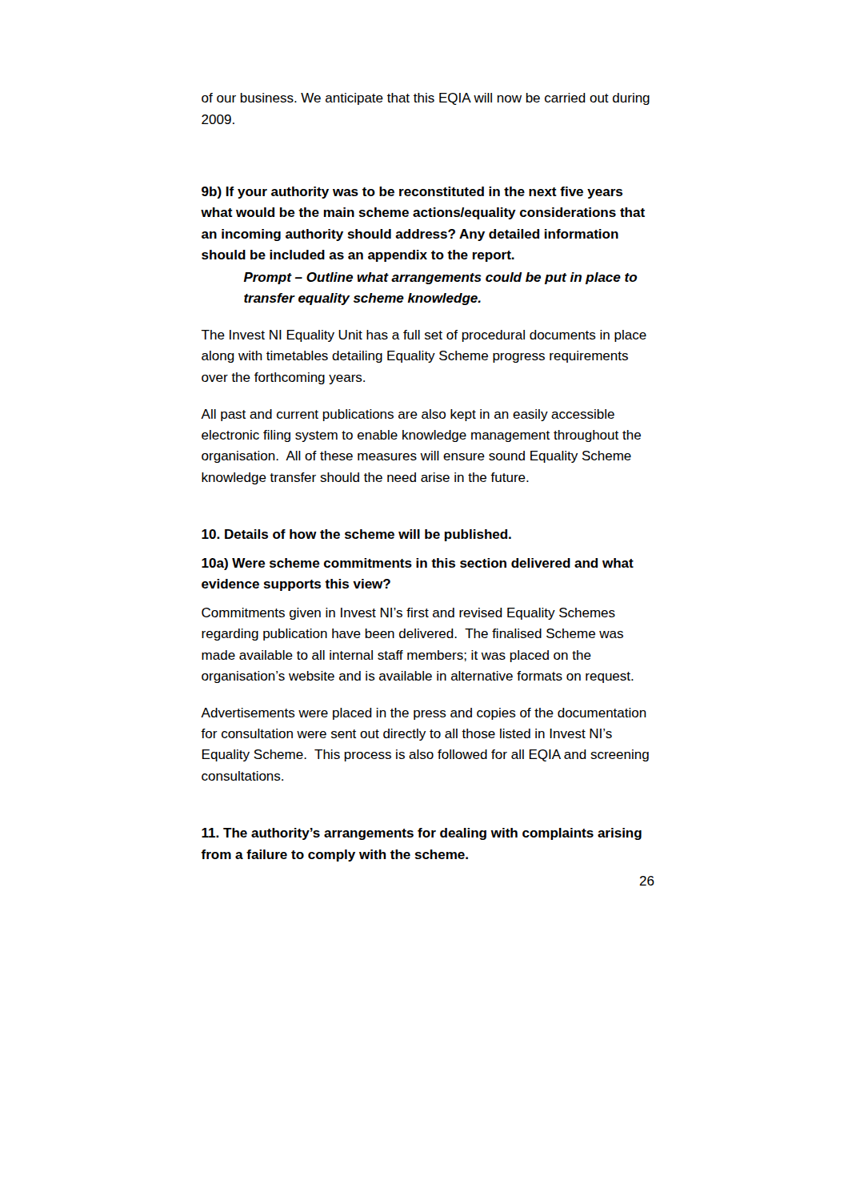of our business. We anticipate that this EQIA will now be carried out during 2009.
9b) If your authority was to be reconstituted in the next five years what would be the main scheme actions/equality considerations that an incoming authority should address? Any detailed information should be included as an appendix to the report.
Prompt – Outline what arrangements could be put in place to transfer equality scheme knowledge.
The Invest NI Equality Unit has a full set of procedural documents in place along with timetables detailing Equality Scheme progress requirements over the forthcoming years.
All past and current publications are also kept in an easily accessible electronic filing system to enable knowledge management throughout the organisation. All of these measures will ensure sound Equality Scheme knowledge transfer should the need arise in the future.
10. Details of how the scheme will be published.
10a) Were scheme commitments in this section delivered and what evidence supports this view?
Commitments given in Invest NI’s first and revised Equality Schemes regarding publication have been delivered. The finalised Scheme was made available to all internal staff members; it was placed on the organisation’s website and is available in alternative formats on request.
Advertisements were placed in the press and copies of the documentation for consultation were sent out directly to all those listed in Invest NI’s Equality Scheme. This process is also followed for all EQIA and screening consultations.
11. The authority’s arrangements for dealing with complaints arising from a failure to comply with the scheme.
26